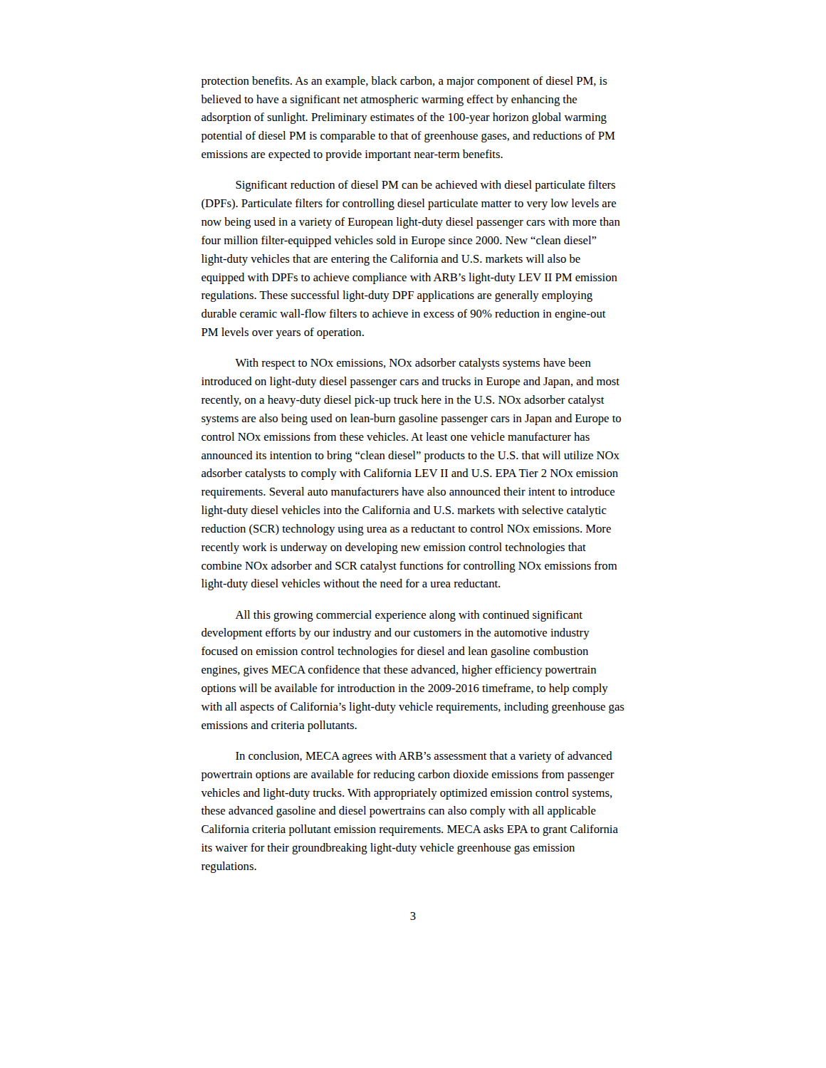protection benefits. As an example, black carbon, a major component of diesel PM, is believed to have a significant net atmospheric warming effect by enhancing the adsorption of sunlight. Preliminary estimates of the 100-year horizon global warming potential of diesel PM is comparable to that of greenhouse gases, and reductions of PM emissions are expected to provide important near-term benefits.
Significant reduction of diesel PM can be achieved with diesel particulate filters (DPFs). Particulate filters for controlling diesel particulate matter to very low levels are now being used in a variety of European light-duty diesel passenger cars with more than four million filter-equipped vehicles sold in Europe since 2000. New “clean diesel” light-duty vehicles that are entering the California and U.S. markets will also be equipped with DPFs to achieve compliance with ARB’s light-duty LEV II PM emission regulations. These successful light-duty DPF applications are generally employing durable ceramic wall-flow filters to achieve in excess of 90% reduction in engine-out PM levels over years of operation.
With respect to NOx emissions, NOx adsorber catalysts systems have been introduced on light-duty diesel passenger cars and trucks in Europe and Japan, and most recently, on a heavy-duty diesel pick-up truck here in the U.S. NOx adsorber catalyst systems are also being used on lean-burn gasoline passenger cars in Japan and Europe to control NOx emissions from these vehicles. At least one vehicle manufacturer has announced its intention to bring “clean diesel” products to the U.S. that will utilize NOx adsorber catalysts to comply with California LEV II and U.S. EPA Tier 2 NOx emission requirements. Several auto manufacturers have also announced their intent to introduce light-duty diesel vehicles into the California and U.S. markets with selective catalytic reduction (SCR) technology using urea as a reductant to control NOx emissions. More recently work is underway on developing new emission control technologies that combine NOx adsorber and SCR catalyst functions for controlling NOx emissions from light-duty diesel vehicles without the need for a urea reductant.
All this growing commercial experience along with continued significant development efforts by our industry and our customers in the automotive industry focused on emission control technologies for diesel and lean gasoline combustion engines, gives MECA confidence that these advanced, higher efficiency powertrain options will be available for introduction in the 2009-2016 timeframe, to help comply with all aspects of California’s light-duty vehicle requirements, including greenhouse gas emissions and criteria pollutants.
In conclusion, MECA agrees with ARB’s assessment that a variety of advanced powertrain options are available for reducing carbon dioxide emissions from passenger vehicles and light-duty trucks. With appropriately optimized emission control systems, these advanced gasoline and diesel powertrains can also comply with all applicable California criteria pollutant emission requirements. MECA asks EPA to grant California its waiver for their groundbreaking light-duty vehicle greenhouse gas emission regulations.
3